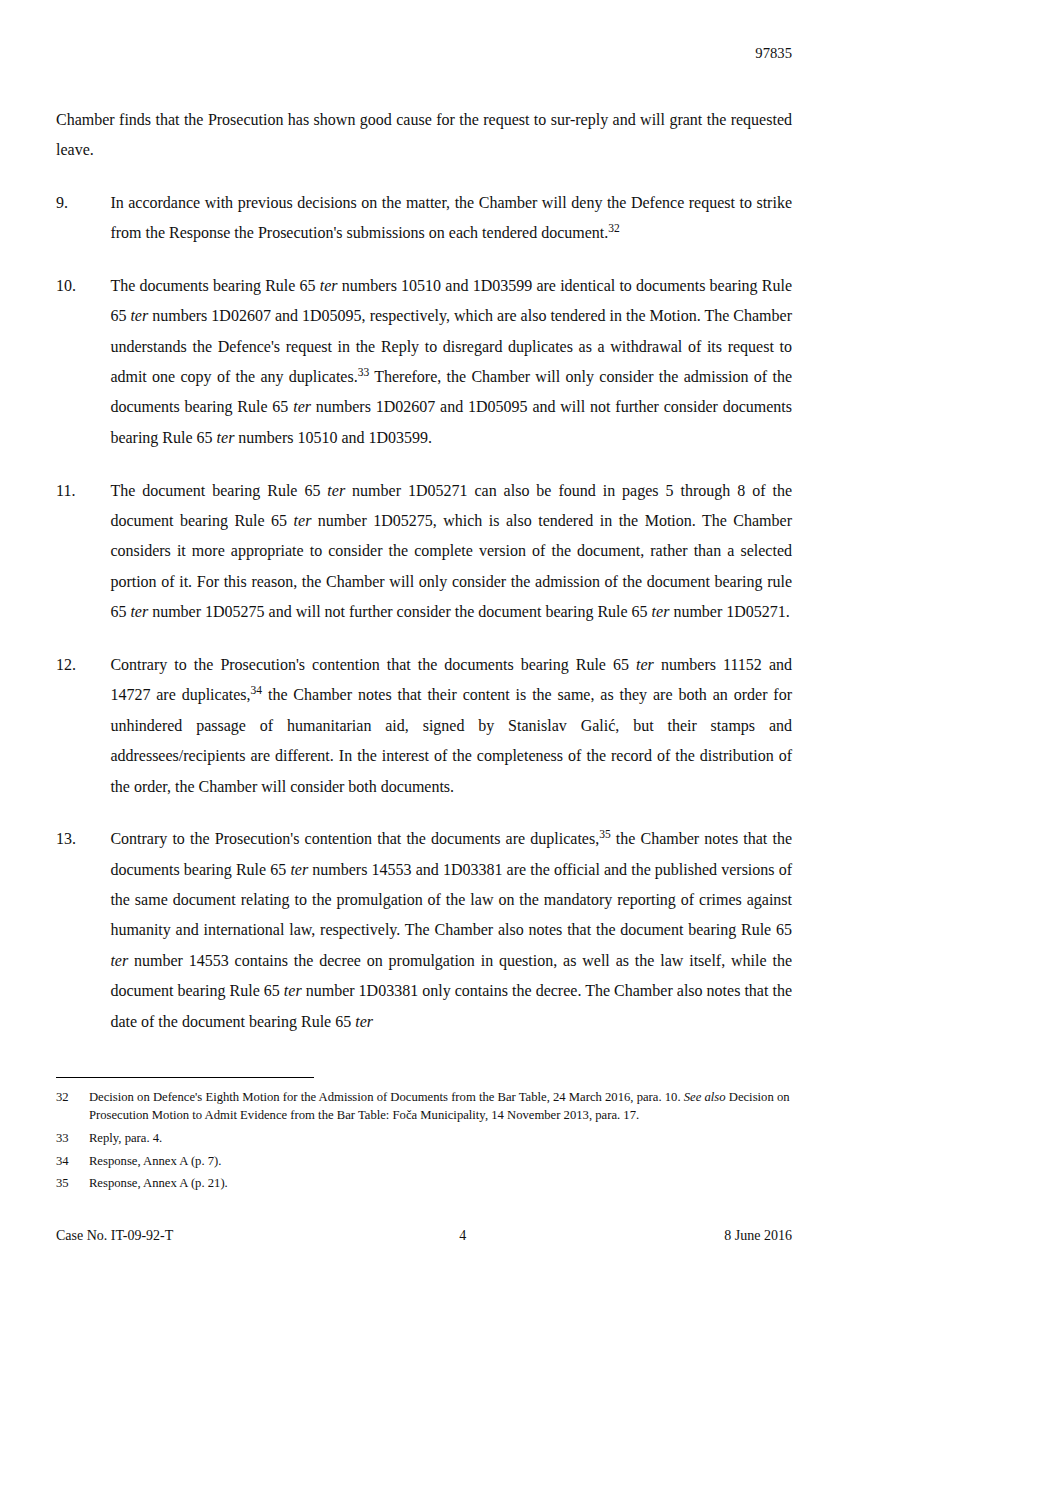97835
Chamber finds that the Prosecution has shown good cause for the request to sur-reply and will grant the requested leave.
9.
In accordance with previous decisions on the matter, the Chamber will deny the Defence request to strike from the Response the Prosecution's submissions on each tendered document.32
10.
The documents bearing Rule 65 ter numbers 10510 and 1D03599 are identical to documents bearing Rule 65 ter numbers 1D02607 and 1D05095, respectively, which are also tendered in the Motion. The Chamber understands the Defence's request in the Reply to disregard duplicates as a withdrawal of its request to admit one copy of the any duplicates.33 Therefore, the Chamber will only consider the admission of the documents bearing Rule 65 ter numbers 1D02607 and 1D05095 and will not further consider documents bearing Rule 65 ter numbers 10510 and 1D03599.
11.
The document bearing Rule 65 ter number 1D05271 can also be found in pages 5 through 8 of the document bearing Rule 65 ter number 1D05275, which is also tendered in the Motion. The Chamber considers it more appropriate to consider the complete version of the document, rather than a selected portion of it. For this reason, the Chamber will only consider the admission of the document bearing rule 65 ter number 1D05275 and will not further consider the document bearing Rule 65 ter number 1D05271.
12.
Contrary to the Prosecution's contention that the documents bearing Rule 65 ter numbers 11152 and 14727 are duplicates,34 the Chamber notes that their content is the same, as they are both an order for unhindered passage of humanitarian aid, signed by Stanislav Galić, but their stamps and addressees/recipients are different. In the interest of the completeness of the record of the distribution of the order, the Chamber will consider both documents.
13.
Contrary to the Prosecution's contention that the documents are duplicates,35 the Chamber notes that the documents bearing Rule 65 ter numbers 14553 and 1D03381 are the official and the published versions of the same document relating to the promulgation of the law on the mandatory reporting of crimes against humanity and international law, respectively. The Chamber also notes that the document bearing Rule 65 ter number 14553 contains the decree on promulgation in question, as well as the law itself, while the document bearing Rule 65 ter number 1D03381 only contains the decree. The Chamber also notes that the date of the document bearing Rule 65 ter
32 Decision on Defence's Eighth Motion for the Admission of Documents from the Bar Table, 24 March 2016, para. 10. See also Decision on Prosecution Motion to Admit Evidence from the Bar Table: Foča Municipality, 14 November 2013, para. 17.
33 Reply, para. 4.
34 Response, Annex A (p. 7).
35 Response, Annex A (p. 21).
Case No. IT-09-92-T
4
8 June 2016